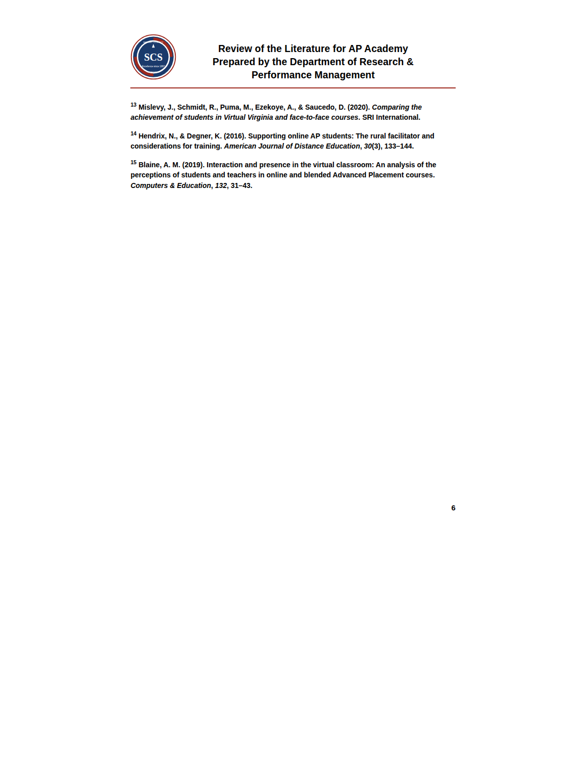SCS Excellence since 1867 SHELBY COUNTY SCHOOLS
Review of the Literature for AP Academy
Prepared by the Department of Research & Performance Management
13 Mislevy, J., Schmidt, R., Puma, M., Ezekoye, A., & Saucedo, D. (2020). Comparing the achievement of students in Virtual Virginia and face-to-face courses. SRI International.
14 Hendrix, N., & Degner, K. (2016). Supporting online AP students: The rural facilitator and considerations for training. American Journal of Distance Education, 30(3), 133–144.
15 Blaine, A. M. (2019). Interaction and presence in the virtual classroom: An analysis of the perceptions of students and teachers in online and blended Advanced Placement courses. Computers & Education, 132, 31–43.
6